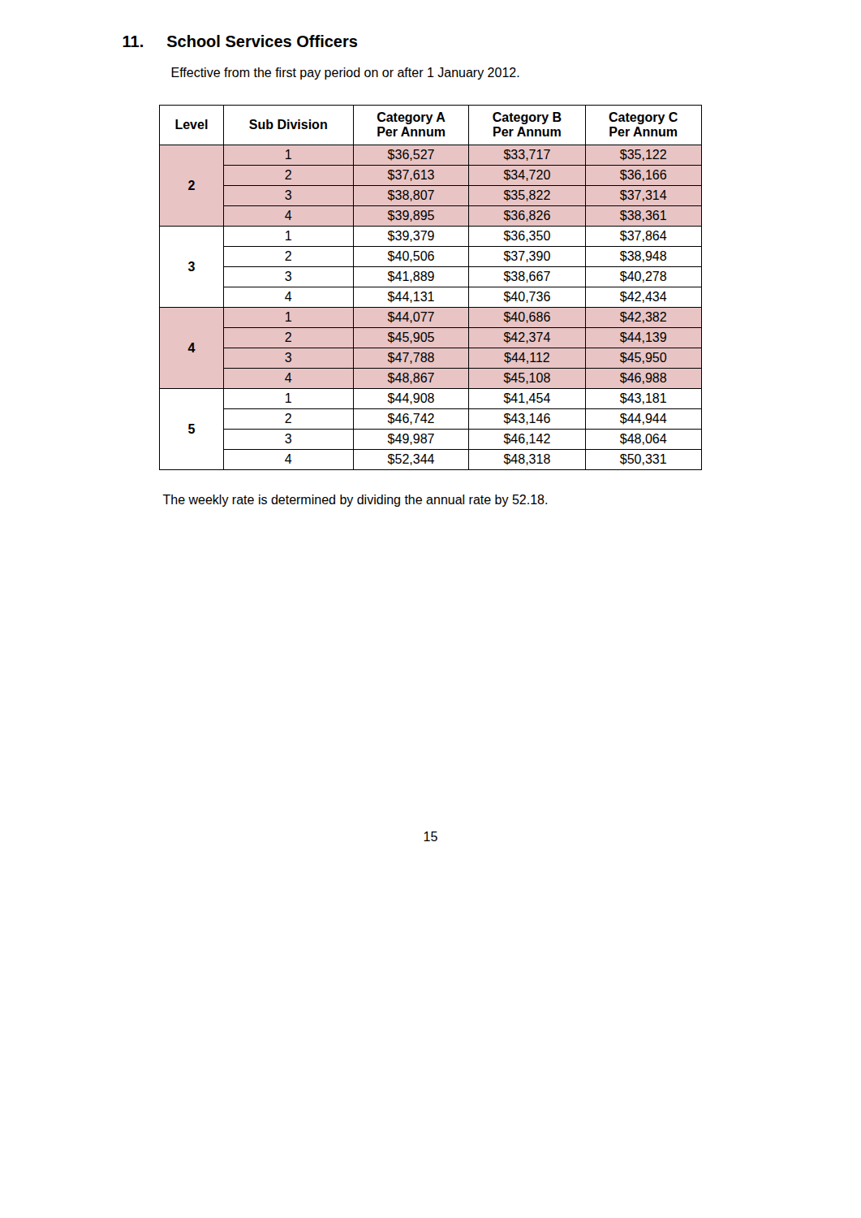11.
School Services Officers
Effective from the first pay period on or after 1 January 2012.
| Level | Sub Division | Category A Per Annum | Category B Per Annum | Category C Per Annum |
| --- | --- | --- | --- | --- |
| 2 | 1 | $36,527 | $33,717 | $35,122 |
| 2 | $37,613 | $34,720 | $36,166 |
| 3 | $38,807 | $35,822 | $37,314 |
| 4 | $39,895 | $36,826 | $38,361 |
| 3 | 1 | $39,379 | $36,350 | $37,864 |
| 2 | $40,506 | $37,390 | $38,948 |
| 3 | $41,889 | $38,667 | $40,278 |
| 4 | $44,131 | $40,736 | $42,434 |
| 4 | 1 | $44,077 | $40,686 | $42,382 |
| 2 | $45,905 | $42,374 | $44,139 |
| 3 | $47,788 | $44,112 | $45,950 |
| 4 | $48,867 | $45,108 | $46,988 |
| 5 | 1 | $44,908 | $41,454 | $43,181 |
| 2 | $46,742 | $43,146 | $44,944 |
| 3 | $49,987 | $46,142 | $48,064 |
| 4 | $52,344 | $48,318 | $50,331 |
The weekly rate is determined by dividing the annual rate by 52.18.
15